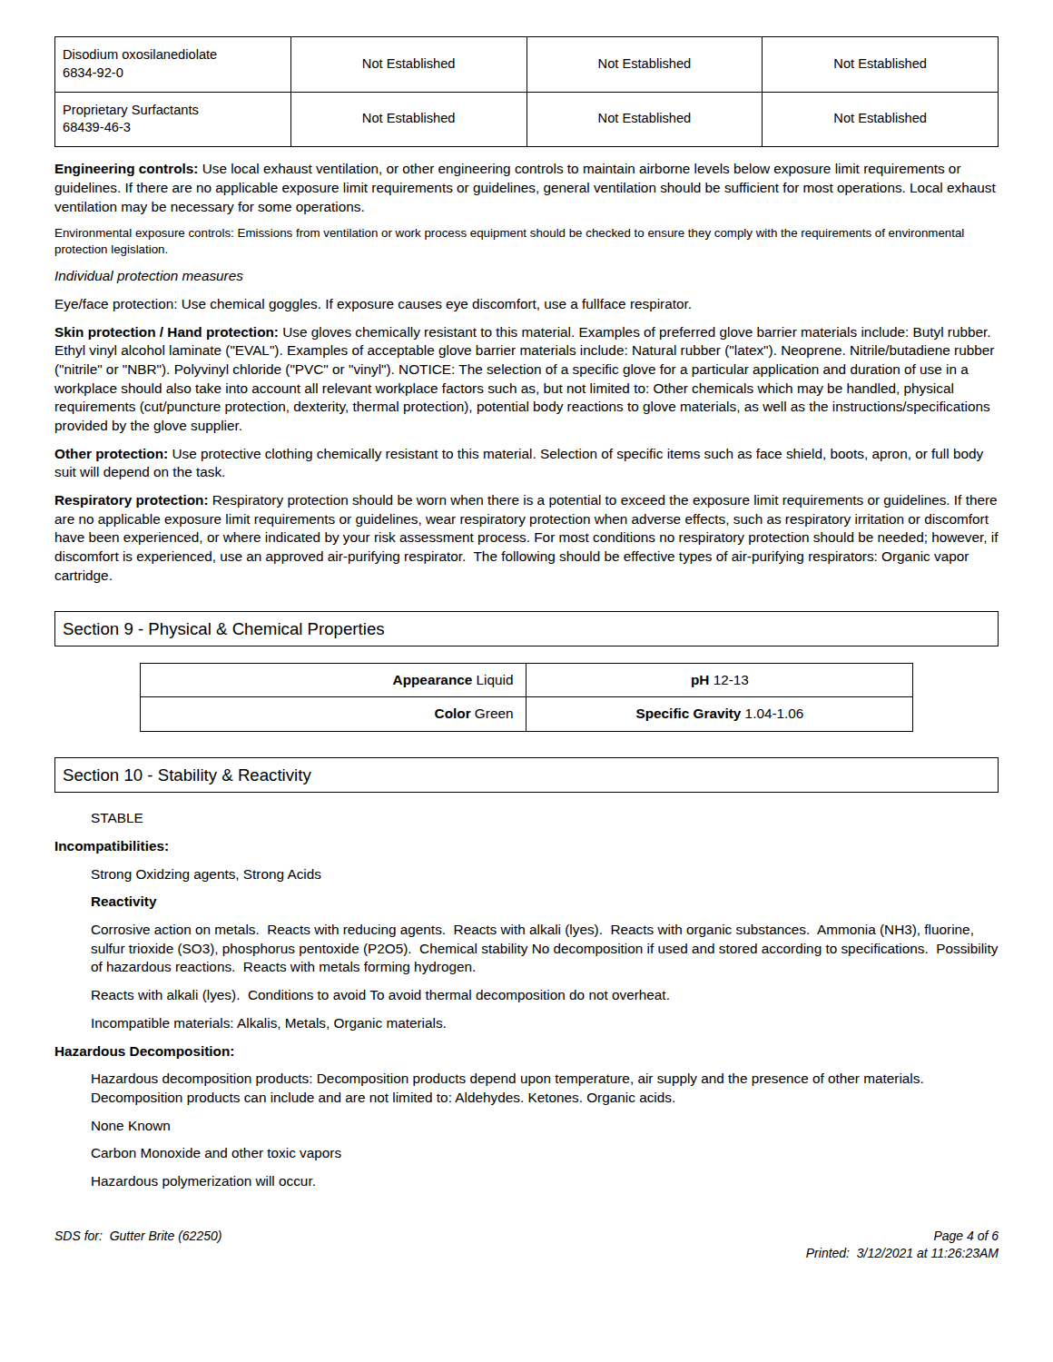| Disodium oxosilanediolate 6834-92-0 | Not Established | Not Established | Not Established |
| Proprietary Surfactants 68439-46-3 | Not Established | Not Established | Not Established |
Engineering controls: Use local exhaust ventilation, or other engineering controls to maintain airborne levels below exposure limit requirements or guidelines. If there are no applicable exposure limit requirements or guidelines, general ventilation should be sufficient for most operations. Local exhaust ventilation may be necessary for some operations.
Environmental exposure controls: Emissions from ventilation or work process equipment should be checked to ensure they comply with the requirements of environmental protection legislation.
Individual protection measures
Eye/face protection: Use chemical goggles. If exposure causes eye discomfort, use a fullface respirator.
Skin protection / Hand protection: Use gloves chemically resistant to this material. Examples of preferred glove barrier materials include: Butyl rubber. Ethyl vinyl alcohol laminate ("EVAL"). Examples of acceptable glove barrier materials include: Natural rubber ("latex"). Neoprene. Nitrile/butadiene rubber ("nitrile" or "NBR"). Polyvinyl chloride ("PVC" or "vinyl"). NOTICE: The selection of a specific glove for a particular application and duration of use in a workplace should also take into account all relevant workplace factors such as, but not limited to: Other chemicals which may be handled, physical requirements (cut/puncture protection, dexterity, thermal protection), potential body reactions to glove materials, as well as the instructions/specifications provided by the glove supplier.
Other protection: Use protective clothing chemically resistant to this material. Selection of specific items such as face shield, boots, apron, or full body suit will depend on the task.
Respiratory protection: Respiratory protection should be worn when there is a potential to exceed the exposure limit requirements or guidelines. If there are no applicable exposure limit requirements or guidelines, wear respiratory protection when adverse effects, such as respiratory irritation or discomfort have been experienced, or where indicated by your risk assessment process. For most conditions no respiratory protection should be needed; however, if discomfort is experienced, use an approved air-purifying respirator. The following should be effective types of air-purifying respirators: Organic vapor cartridge.
Section 9 - Physical & Chemical Properties
| Appearance Liquid | pH 12-13 |
| Color Green | Specific Gravity 1.04-1.06 |
Section 10 - Stability & Reactivity
STABLE
Incompatibilities:
Strong Oxidzing agents, Strong Acids
Reactivity
Corrosive action on metals. Reacts with reducing agents. Reacts with alkali (lyes). Reacts with organic substances. Ammonia (NH3), fluorine, sulfur trioxide (SO3), phosphorus pentoxide (P2O5). Chemical stability No decomposition if used and stored according to specifications. Possibility of hazardous reactions. Reacts with metals forming hydrogen.
Reacts with alkali (lyes). Conditions to avoid To avoid thermal decomposition do not overheat.
Incompatible materials: Alkalis, Metals, Organic materials.
Hazardous Decomposition:
Hazardous decomposition products: Decomposition products depend upon temperature, air supply and the presence of other materials. Decomposition products can include and are not limited to: Aldehydes. Ketones. Organic acids.
None Known
Carbon Monoxide and other toxic vapors
Hazardous polymerization will occur.
SDS for: Gutter Brite (62250)
Page 4 of 6
Printed: 3/12/2021 at 11:26:23AM